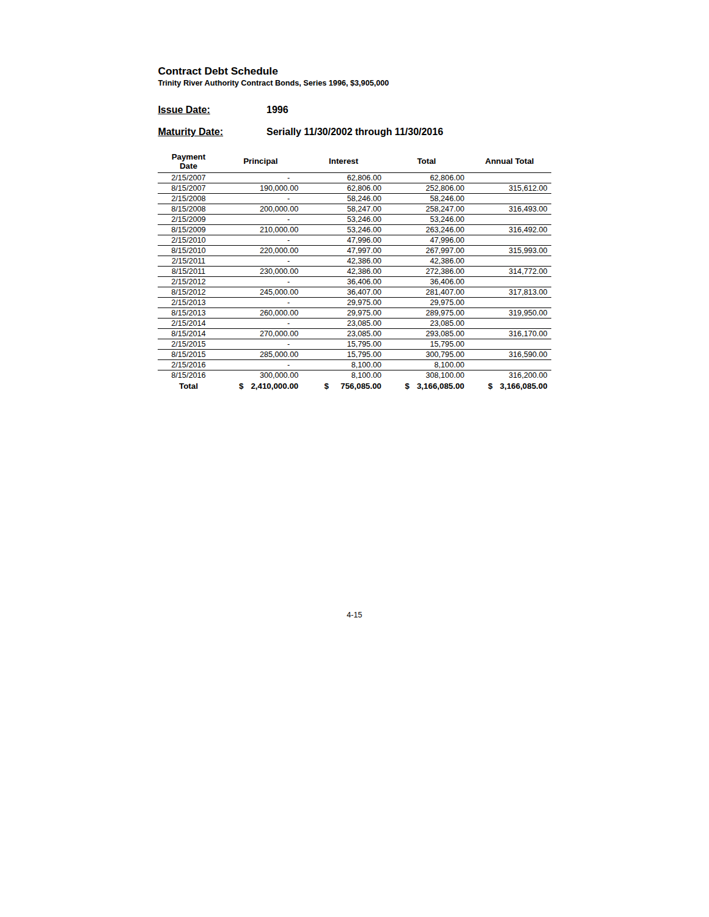Contract Debt Schedule
Trinity River Authority Contract Bonds, Series 1996, $3,905,000
Issue Date: 1996
Maturity Date: Serially 11/30/2002 through 11/30/2016
| Payment Date | Principal | Interest | Total | Annual Total |
| --- | --- | --- | --- | --- |
| 2/15/2007 | - | 62,806.00 | 62,806.00 | |
| 8/15/2007 | 190,000.00 | 62,806.00 | 252,806.00 | 315,612.00 |
| 2/15/2008 | - | 58,246.00 | 58,246.00 | |
| 8/15/2008 | 200,000.00 | 58,247.00 | 258,247.00 | 316,493.00 |
| 2/15/2009 | - | 53,246.00 | 53,246.00 | |
| 8/15/2009 | 210,000.00 | 53,246.00 | 263,246.00 | 316,492.00 |
| 2/15/2010 | - | 47,996.00 | 47,996.00 | |
| 8/15/2010 | 220,000.00 | 47,997.00 | 267,997.00 | 315,993.00 |
| 2/15/2011 | - | 42,386.00 | 42,386.00 | |
| 8/15/2011 | 230,000.00 | 42,386.00 | 272,386.00 | 314,772.00 |
| 2/15/2012 | - | 36,406.00 | 36,406.00 | |
| 8/15/2012 | 245,000.00 | 36,407.00 | 281,407.00 | 317,813.00 |
| 2/15/2013 | - | 29,975.00 | 29,975.00 | |
| 8/15/2013 | 260,000.00 | 29,975.00 | 289,975.00 | 319,950.00 |
| 2/15/2014 | - | 23,085.00 | 23,085.00 | |
| 8/15/2014 | 270,000.00 | 23,085.00 | 293,085.00 | 316,170.00 |
| 2/15/2015 | - | 15,795.00 | 15,795.00 | |
| 8/15/2015 | 285,000.00 | 15,795.00 | 300,795.00 | 316,590.00 |
| 2/15/2016 | - | 8,100.00 | 8,100.00 | |
| 8/15/2016 | 300,000.00 | 8,100.00 | 308,100.00 | 316,200.00 |
| Total | $ 2,410,000.00 | $ 756,085.00 | $ 3,166,085.00 | $ 3,166,085.00 |
4-15